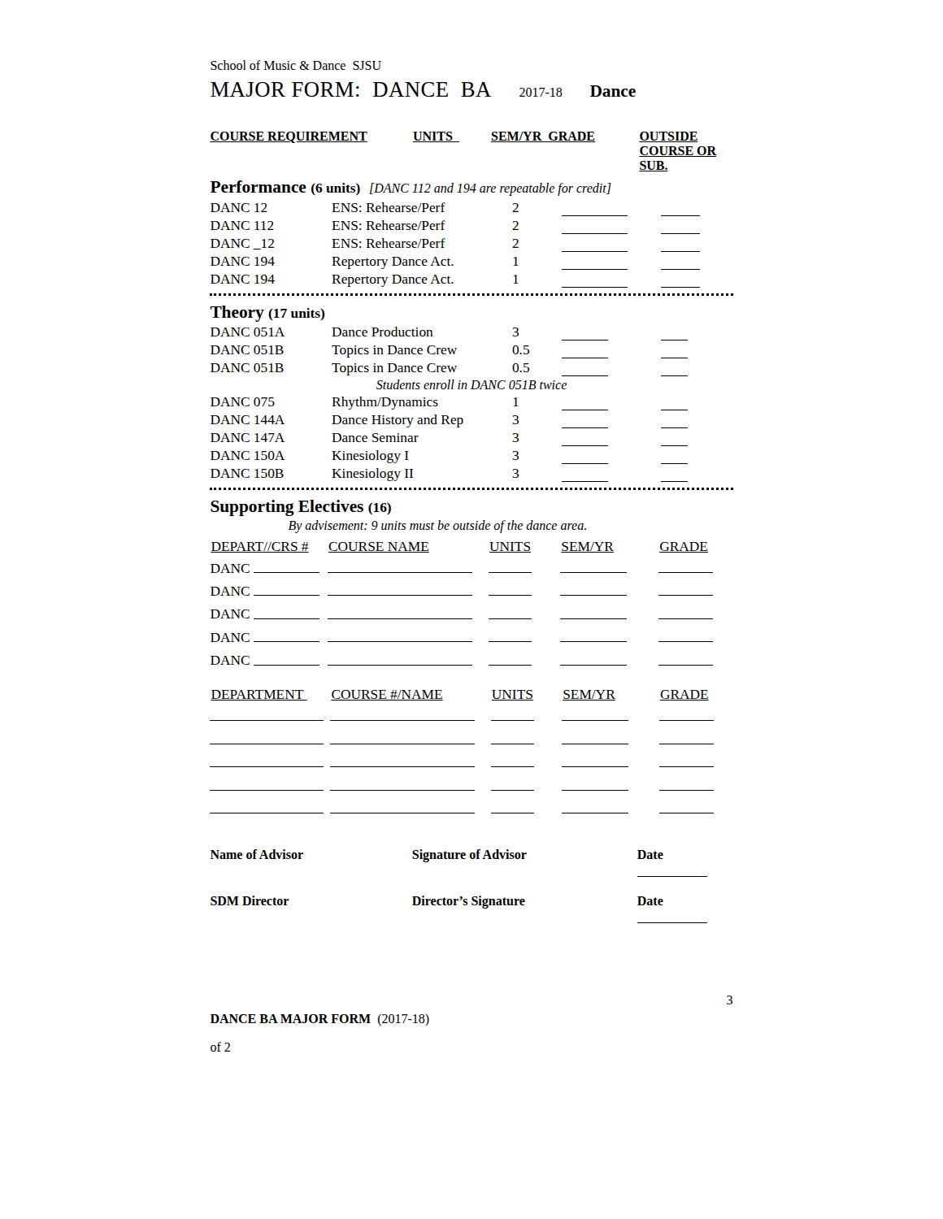School of Music & Dance SJSU
MAJOR FORM: DANCE BA
2017-18
Dance
COURSE REQUIREMENT
UNITS
SEM/YR GRADE
OUTSIDE COURSE OR SUB.
Performance (6 units) [DANC 112 and 194 are repeatable for credit]
| DANC 12 | ENS: Rehearse/Perf | 2 | | |
| DANC 112 | ENS: Rehearse/Perf | 2 | | |
| DANC _12 | ENS: Rehearse/Perf | 2 | | |
| DANC 194 | Repertory Dance Act. | 1 | | |
| DANC 194 | Repertory Dance Act. | 1 | | |
Theory (17 units)
| DANC 051A | Dance Production | 3 | | |
| DANC 051B | Topics in Dance Crew | 0.5 | | |
| DANC 051B | Topics in Dance Crew | 0.5 | | |
| Students enroll in DANC 051B twice |
| DANC 075 | Rhythm/Dynamics | 1 | | |
| DANC 144A | Dance History and Rep | 3 | | |
| DANC 147A | Dance Seminar | 3 | | |
| DANC 150A | Kinesiology I | 3 | | |
| DANC 150B | Kinesiology II | 3 | | |
Supporting Electives (16)
By advisement: 9 units must be outside of the dance area.
| DEPART//CRS # | COURSE NAME | UNITS | SEM/YR | GRADE |
| --- | --- | --- | --- | --- |
| DANC | | | | |
| DANC | | | | |
| DANC | | | | |
| DANC | | | | |
| DANC | | | | |
| DEPARTMENT | COURSE #/NAME | UNITS | SEM/YR | GRADE |
| --- | --- | --- | --- | --- |
Name of Advisor
Signature of Advisor
Date
SDM Director
Director’s Signature
Date
3
DANCE BA MAJOR FORM (2017-18)
of 2